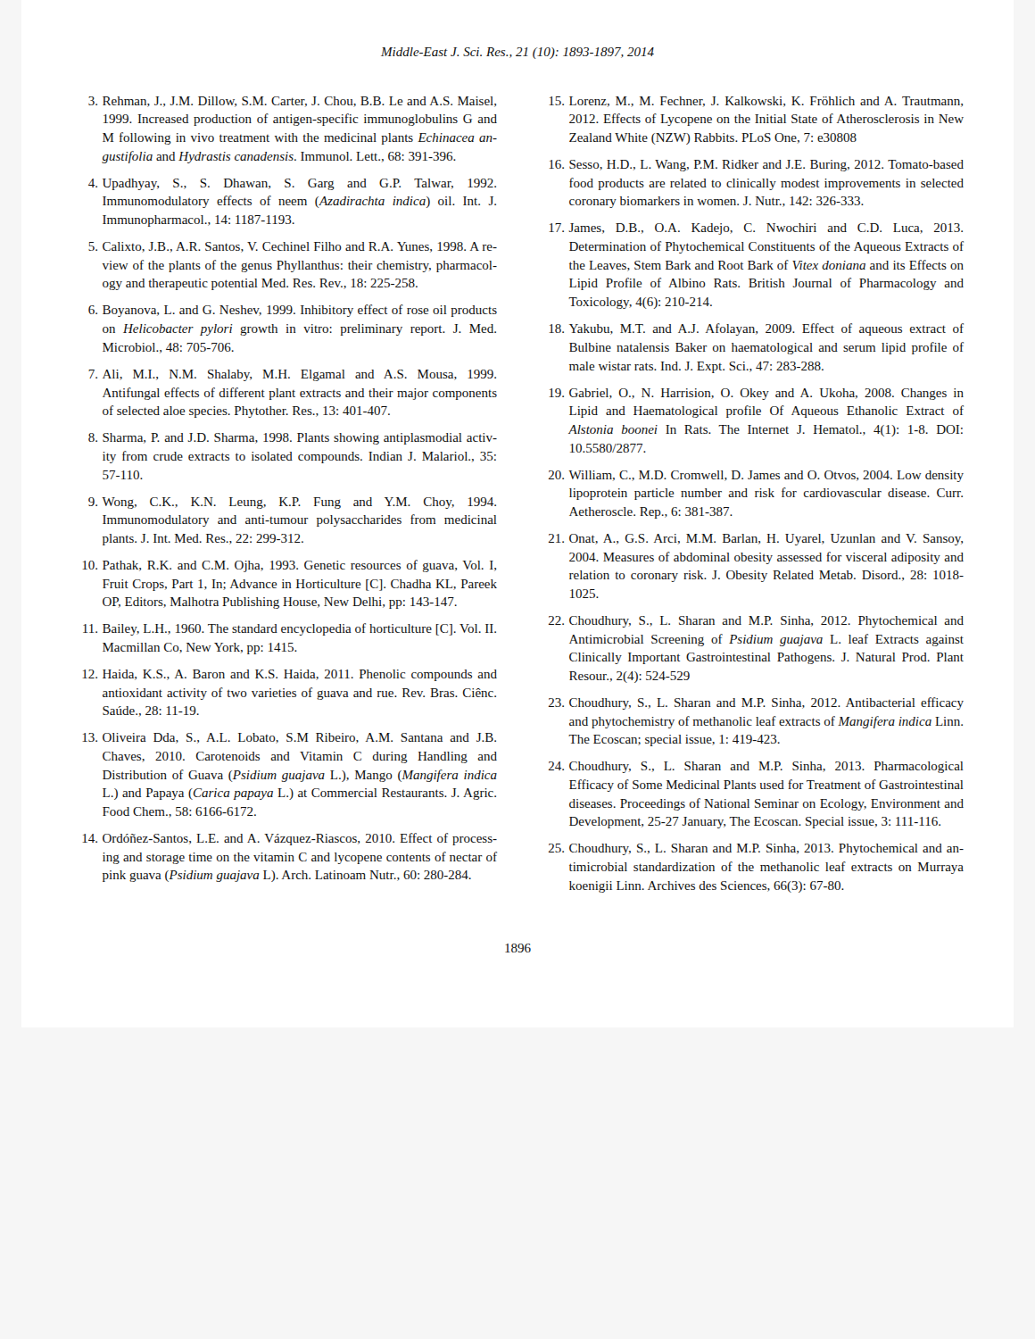Middle-East J. Sci. Res., 21 (10): 1893-1897, 2014
3. Rehman, J., J.M. Dillow, S.M. Carter, J. Chou, B.B. Le and A.S. Maisel, 1999. Increased production of antigen-specific immunoglobulins G and M following in vivo treatment with the medicinal plants Echinacea angustifolia and Hydrastis canadensis. Immunol. Lett., 68: 391-396.
4. Upadhyay, S., S. Dhawan, S. Garg and G.P. Talwar, 1992. Immunomodulatory effects of neem (Azadirachta indica) oil. Int. J. Immunopharmacol., 14: 1187-1193.
5. Calixto, J.B., A.R. Santos, V. Cechinel Filho and R.A. Yunes, 1998. A review of the plants of the genus Phyllanthus: their chemistry, pharmacology and therapeutic potential Med. Res. Rev., 18: 225-258.
6. Boyanova, L. and G. Neshev, 1999. Inhibitory effect of rose oil products on Helicobacter pylori growth in vitro: preliminary report. J. Med. Microbiol., 48: 705-706.
7. Ali, M.I., N.M. Shalaby, M.H. Elgamal and A.S. Mousa, 1999. Antifungal effects of different plant extracts and their major components of selected aloe species. Phytother. Res., 13: 401-407.
8. Sharma, P. and J.D. Sharma, 1998. Plants showing antiplasmodial activity from crude extracts to isolated compounds. Indian J. Malariol., 35: 57-110.
9. Wong, C.K., K.N. Leung, K.P. Fung and Y.M. Choy, 1994. Immunomodulatory and anti-tumour polysaccharides from medicinal plants. J. Int. Med. Res., 22: 299-312.
10. Pathak, R.K. and C.M. Ojha, 1993. Genetic resources of guava, Vol. I, Fruit Crops, Part 1, In; Advance in Horticulture [C]. Chadha KL, Pareek OP, Editors, Malhotra Publishing House, New Delhi, pp: 143-147.
11. Bailey, L.H., 1960. The standard encyclopedia of horticulture [C]. Vol. II. Macmillan Co, New York, pp: 1415.
12. Haida, K.S., A. Baron and K.S. Haida, 2011. Phenolic compounds and antioxidant activity of two varieties of guava and rue. Rev. Bras. Ciênc. Saúde., 28: 11-19.
13. Oliveira Dda, S., A.L. Lobato, S.M Ribeiro, A.M. Santana and J.B. Chaves, 2010. Carotenoids and Vitamin C during Handling and Distribution of Guava (Psidium guajava L.), Mango (Mangifera indica L.) and Papaya (Carica papaya L.) at Commercial Restaurants. J. Agric. Food Chem., 58: 6166-6172.
14. Ordóñez-Santos, L.E. and A. Vázquez-Riascos, 2010. Effect of processing and storage time on the vitamin C and lycopene contents of nectar of pink guava (Psidium guajava L). Arch. Latinoam Nutr., 60: 280-284.
15. Lorenz, M., M. Fechner, J. Kalkowski, K. Fröhlich and A. Trautmann, 2012. Effects of Lycopene on the Initial State of Atherosclerosis in New Zealand White (NZW) Rabbits. PLoS One, 7: e30808
16. Sesso, H.D., L. Wang, P.M. Ridker and J.E. Buring, 2012. Tomato-based food products are related to clinically modest improvements in selected coronary biomarkers in women. J. Nutr., 142: 326-333.
17. James, D.B., O.A. Kadejo, C. Nwochiri and C.D. Luca, 2013. Determination of Phytochemical Constituents of the Aqueous Extracts of the Leaves, Stem Bark and Root Bark of Vitex doniana and its Effects on Lipid Profile of Albino Rats. British Journal of Pharmacology and Toxicology, 4(6): 210-214.
18. Yakubu, M.T. and A.J. Afolayan, 2009. Effect of aqueous extract of Bulbine natalensis Baker on haematological and serum lipid profile of male wistar rats. Ind. J. Expt. Sci., 47: 283-288.
19. Gabriel, O., N. Harrision, O. Okey and A. Ukoha, 2008. Changes in Lipid and Haematological profile Of Aqueous Ethanolic Extract of Alstonia boonei In Rats. The Internet J. Hematol., 4(1): 1-8. DOI: 10.5580/2877.
20. William, C., M.D. Cromwell, D. James and O. Otvos, 2004. Low density lipoprotein particle number and risk for cardiovascular disease. Curr. Aetheroscle. Rep., 6: 381-387.
21. Onat, A., G.S. Arci, M.M. Barlan, H. Uyarel, Uzunlan and V. Sansoy, 2004. Measures of abdominal obesity assessed for visceral adiposity and relation to coronary risk. J. Obesity Related Metab. Disord., 28: 1018-1025.
22. Choudhury, S., L. Sharan and M.P. Sinha, 2012. Phytochemical and Antimicrobial Screening of Psidium guajava L. leaf Extracts against Clinically Important Gastrointestinal Pathogens. J. Natural Prod. Plant Resour., 2(4): 524-529
23. Choudhury, S., L. Sharan and M.P. Sinha, 2012. Antibacterial efficacy and phytochemistry of methanolic leaf extracts of Mangifera indica Linn. The Ecoscan; special issue, 1: 419-423.
24. Choudhury, S., L. Sharan and M.P. Sinha, 2013. Pharmacological Efficacy of Some Medicinal Plants used for Treatment of Gastrointestinal diseases. Proceedings of National Seminar on Ecology, Environment and Development, 25-27 January, The Ecoscan. Special issue, 3: 111-116.
25. Choudhury, S., L. Sharan and M.P. Sinha, 2013. Phytochemical and antimicrobial standardization of the methanolic leaf extracts on Murraya koenigii Linn. Archives des Sciences, 66(3): 67-80.
1896